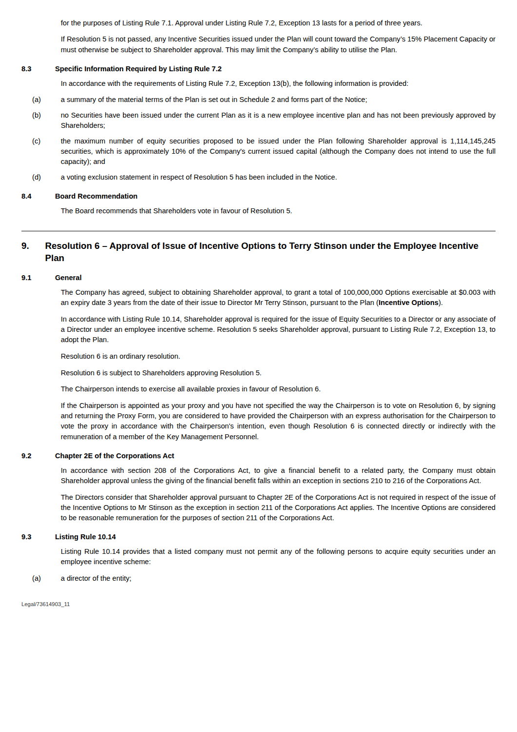for the purposes of Listing Rule 7.1. Approval under Listing Rule 7.2, Exception 13 lasts for a period of three years.
If Resolution 5 is not passed, any Incentive Securities issued under the Plan will count toward the Company’s 15% Placement Capacity or must otherwise be subject to Shareholder approval. This may limit the Company’s ability to utilise the Plan.
8.3 Specific Information Required by Listing Rule 7.2
In accordance with the requirements of Listing Rule 7.2, Exception 13(b), the following information is provided:
(a) a summary of the material terms of the Plan is set out in Schedule 2 and forms part of the Notice;
(b) no Securities have been issued under the current Plan as it is a new employee incentive plan and has not been previously approved by Shareholders;
(c) the maximum number of equity securities proposed to be issued under the Plan following Shareholder approval is 1,114,145,245 securities, which is approximately 10% of the Company's current issued capital (although the Company does not intend to use the full capacity); and
(d) a voting exclusion statement in respect of Resolution 5 has been included in the Notice.
8.4 Board Recommendation
The Board recommends that Shareholders vote in favour of Resolution 5.
9. Resolution 6 – Approval of Issue of Incentive Options to Terry Stinson under the Employee Incentive Plan
9.1 General
The Company has agreed, subject to obtaining Shareholder approval, to grant a total of 100,000,000 Options exercisable at $0.003 with an expiry date 3 years from the date of their issue to Director Mr Terry Stinson, pursuant to the Plan (Incentive Options).
In accordance with Listing Rule 10.14, Shareholder approval is required for the issue of Equity Securities to a Director or any associate of a Director under an employee incentive scheme. Resolution 5 seeks Shareholder approval, pursuant to Listing Rule 7.2, Exception 13, to adopt the Plan.
Resolution 6 is an ordinary resolution.
Resolution 6 is subject to Shareholders approving Resolution 5.
The Chairperson intends to exercise all available proxies in favour of Resolution 6.
If the Chairperson is appointed as your proxy and you have not specified the way the Chairperson is to vote on Resolution 6, by signing and returning the Proxy Form, you are considered to have provided the Chairperson with an express authorisation for the Chairperson to vote the proxy in accordance with the Chairperson's intention, even though Resolution 6 is connected directly or indirectly with the remuneration of a member of the Key Management Personnel.
9.2 Chapter 2E of the Corporations Act
In accordance with section 208 of the Corporations Act, to give a financial benefit to a related party, the Company must obtain Shareholder approval unless the giving of the financial benefit falls within an exception in sections 210 to 216 of the Corporations Act.
The Directors consider that Shareholder approval pursuant to Chapter 2E of the Corporations Act is not required in respect of the issue of the Incentive Options to Mr Stinson as the exception in section 211 of the Corporations Act applies. The Incentive Options are considered to be reasonable remuneration for the purposes of section 211 of the Corporations Act.
9.3 Listing Rule 10.14
Listing Rule 10.14 provides that a listed company must not permit any of the following persons to acquire equity securities under an employee incentive scheme:
(a) a director of the entity;
Legal/73614903_11